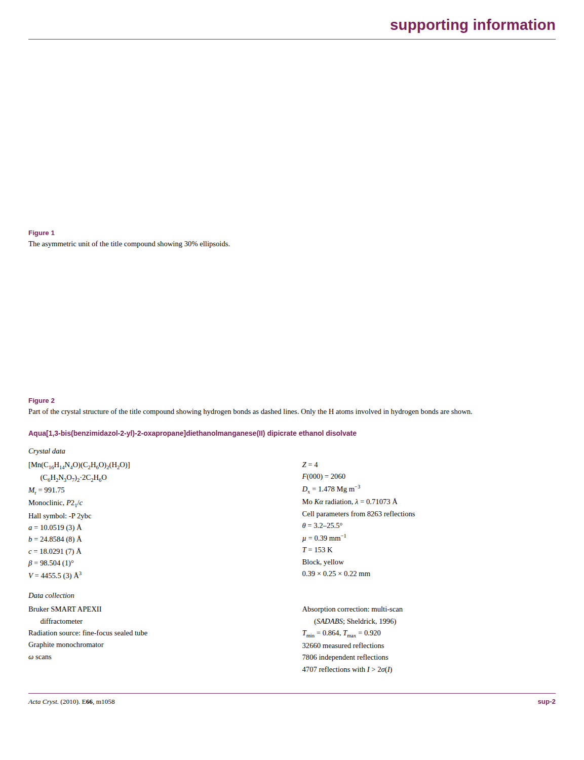supporting information
Figure 1
The asymmetric unit of the title compound showing 30% ellipsoids.
Figure 2
Part of the crystal structure of the title compound showing hydrogen bonds as dashed lines. Only the H atoms involved in hydrogen bonds are shown.
Aqua[1,3-bis(benzimidazol-2-yl)-2-oxapropane]diethanolmanganese(II) dipicrate ethanol disolvate
Crystal data
[Mn(C16H14N4O)(C2H6O)2(H2O)]
(C6H2N3O7)2·2C2H6O
Mr = 991.75
Monoclinic, P21/c
Hall symbol: -P 2ybc
a = 10.0519 (3) Å
b = 24.8584 (8) Å
c = 18.0291 (7) Å
β = 98.504 (1)°
V = 4455.5 (3) Å3
Z = 4
F(000) = 2060
Dx = 1.478 Mg m−3
Mo Kα radiation, λ = 0.71073 Å
Cell parameters from 8263 reflections
θ = 3.2–25.5°
µ = 0.39 mm−1
T = 153 K
Block, yellow
0.39 × 0.25 × 0.22 mm
Data collection
Bruker SMART APEXII
diffractometer
Radiation source: fine-focus sealed tube
Graphite monochromator
ω scans
Absorption correction: multi-scan
(SADABS; Sheldrick, 1996)
Tmin = 0.864, Tmax = 0.920
32660 measured reflections
7806 independent reflections
4707 reflections with I > 2σ(I)
Acta Cryst. (2010). E66, m1058
sup-2